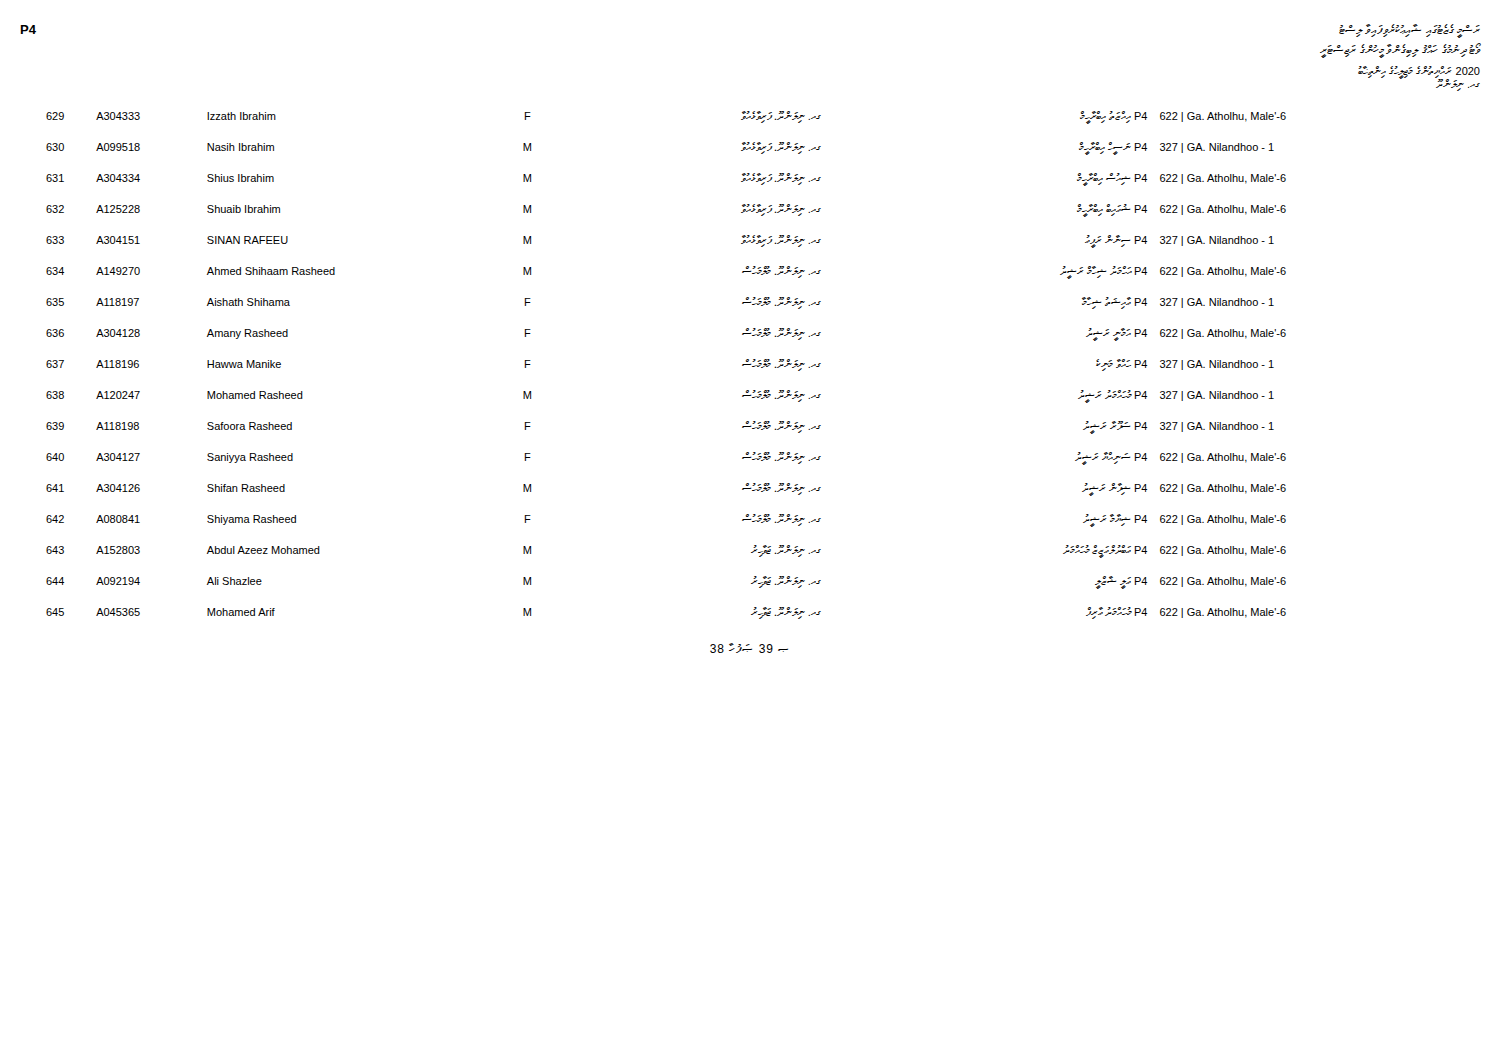P4
ރަސްމީ ގެޒެޓުގައި ޝާއިޢުކުރެވިފައިވާ ލިސްޓު
ވޯޓު ދިނުމުގެ ހައްޤު ލިބިގެންވާ މީހުންގެ ރަޖިސްޓަރީ
2020 ރައްޔިތުންގެ މަޖިލީހުގެ އިންތިޚާބު
ގއ. ނިލަންދޫ
| 629 | A304333 | Izzath Ibrahim | F | ގއ. ނިލަންދޫ، ފަރިވާޅެއުވާ | P4 އިއްޒަތު އިބްރާހީމް | 622 / Ga. Atholhu, Male'-6 |
| 630 | A099518 | Nasih Ibrahim | M | ގއ. ނިލަންދޫ، ފަރިވާޅެއުވާ | P4 ނަސީހް އިބްރާހީމް | 327 / GA. Nilandhoo - 1 |
| 631 | A304334 | Shius Ibrahim | M | ގއ. ނިލަންދޫ، ފަރިވާޅެއުވާ | P4 ޝިއުސް އިބްރާހީމް | 622 / Ga. Atholhu, Male'-6 |
| 632 | A125228 | Shuaib Ibrahim | M | ގއ. ނިލަންދޫ، ފަރިވާޅެއުވާ | P4 ޝުޢައިބް އިބްރާހީމް | 622 / Ga. Atholhu, Male'-6 |
| 633 | A304151 | SINAN RAFEEU | M | ގއ. ނިލަންދޫ، ފަރިވާޅެއުވާ | P4 ސިނާން ރަފީޢު | 327 / GA. Nilandhoo - 1 |
| 634 | A149270 | Ahmed Shihaam Rasheed | M | ގއ. ނިލަންދޫ، މުލްމަހުސް | P4 އަޙްމަދު ޝިހާމް ރަޝީދު | 622 / Ga. Atholhu, Male'-6 |
| 635 | A118197 | Aishath Shihama | F | ގއ. ނިލަންދޫ، މުލްމަހުސް | P4 ޢާއިޝަތު ޝިހާމާ | 327 / GA. Nilandhoo - 1 |
| 636 | A304128 | Amany Rasheed | F | ގއ. ނިލަންދޫ، މުލްމަހުސް | P4 އަމާނީ ރަޝީދު | 622 / Ga. Atholhu, Male'-6 |
| 637 | A118196 | Hawwa Manike | F | ގއ. ނިލަންދޫ، މުލްމަހުސް | P4 ޙައްވާ މަނިކެ | 327 / GA. Nilandhoo - 1 |
| 638 | A120247 | Mohamed Rasheed | M | ގއ. ނިލަންދޫ، މުލްމަހުސް | P4 މުޙައްމަދު ރަޝީދު | 327 / GA. Nilandhoo - 1 |
| 639 | A118198 | Safoora Rasheed | F | ގއ. ނިލަންދޫ، މުލްމަހުސް | P4 ސަފޫރާ ރަޝީދު | 327 / GA. Nilandhoo - 1 |
| 640 | A304127 | Saniyya Rasheed | F | ގއ. ނިލަންދޫ، މުލްމަހުސް | P4 ސަނިއްޔާ ރަޝީދު | 622 / Ga. Atholhu, Male'-6 |
| 641 | A304126 | Shifan Rasheed | M | ގއ. ނިލަންދޫ، މުލްމަހުސް | P4 ޝިފާން ރަޝީދު | 622 / Ga. Atholhu, Male'-6 |
| 642 | A080841 | Shiyama Rasheed | F | ގއ. ނިލަންދޫ، މުލްމަހުސް | P4 ޝިޔާމާ ރަޝީދު | 622 / Ga. Atholhu, Male'-6 |
| 643 | A152803 | Abdul Azeez Mohamed | M | ގއ. ނިލަންދޫ، ޖަވާހިރު | P4 ޢަބްދުލްޢަޒީޒް މުޙައްމަދު | 622 / Ga. Atholhu, Male'-6 |
| 644 | A092194 | Ali Shazlee | M | ގއ. ނިލަންދޫ، ޖަވާހިރު | P4 ޢަލީ ޝާޒްލީ | 622 / Ga. Atholhu, Male'-6 |
| 645 | A045365 | Mohamed Arif | M | ގއ. ނިލަންދޫ، ޖަވާހިރު | P4 މުޙައްމަދު ޢާރިފް | 622 / Ga. Atholhu, Male'-6 |
38 ޞ 39 ޞަފުހާ